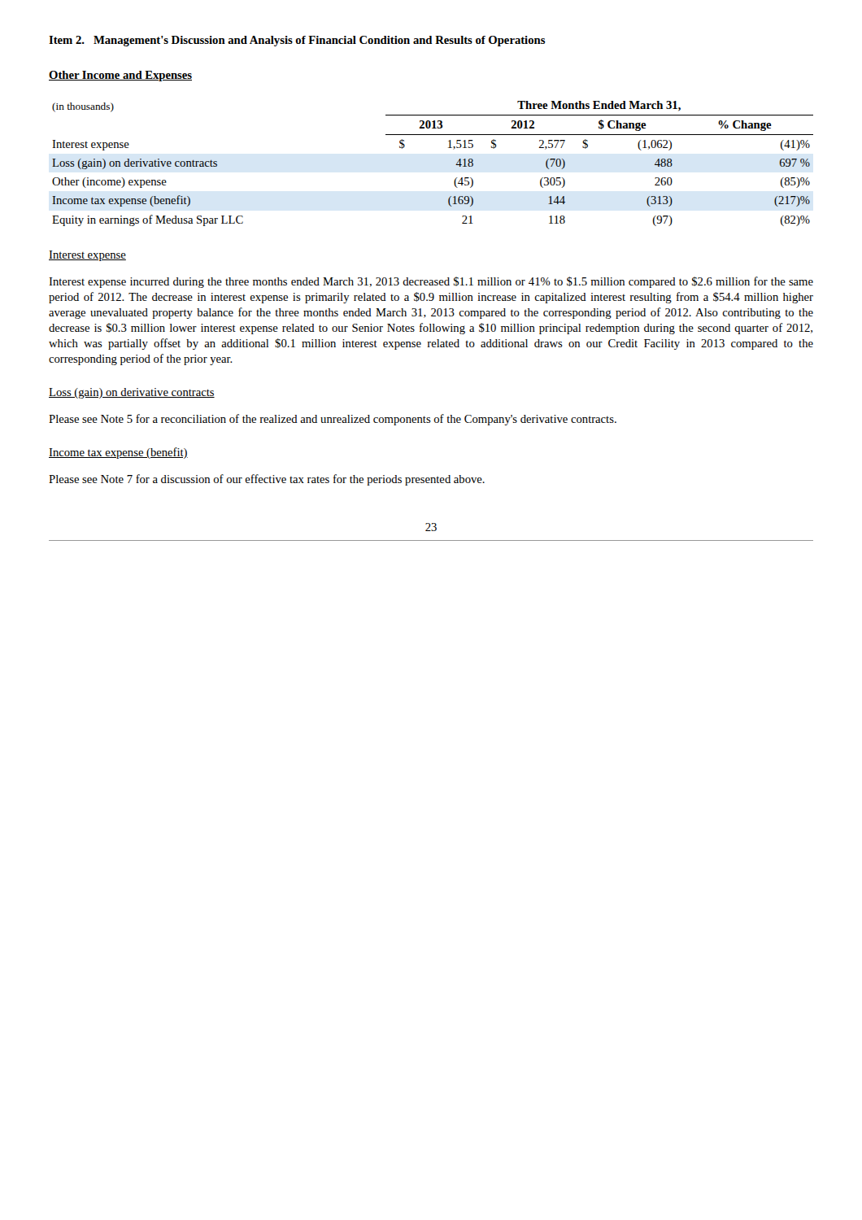Item 2. Management's Discussion and Analysis of Financial Condition and Results of Operations
Other Income and Expenses
| (in thousands) | Three Months Ended March 31, |
| | 2013 | 2012 | $ Change | % Change |
| Interest expense | $ | 1,515 | $ | 2,577 | $ | (1,062) | (41)% |
| Loss (gain) on derivative contracts | | 418 | | (70) | | 488 | 697 % |
| Other (income) expense | | (45) | | (305) | | 260 | (85)% |
| Income tax expense (benefit) | | (169) | | 144 | | (313) | (217)% |
| Equity in earnings of Medusa Spar LLC | | 21 | | 118 | | (97) | (82)% |
Interest expense
Interest expense incurred during the three months ended March 31, 2013 decreased $1.1 million or 41% to $1.5 million compared to $2.6 million for the same period of 2012. The decrease in interest expense is primarily related to a $0.9 million increase in capitalized interest resulting from a $54.4 million higher average unevaluated property balance for the three months ended March 31, 2013 compared to the corresponding period of 2012. Also contributing to the decrease is $0.3 million lower interest expense related to our Senior Notes following a $10 million principal redemption during the second quarter of 2012, which was partially offset by an additional $0.1 million interest expense related to additional draws on our Credit Facility in 2013 compared to the corresponding period of the prior year.
Loss (gain) on derivative contracts
Please see Note 5 for a reconciliation of the realized and unrealized components of the Company's derivative contracts.
Income tax expense (benefit)
Please see Note 7 for a discussion of our effective tax rates for the periods presented above.
23